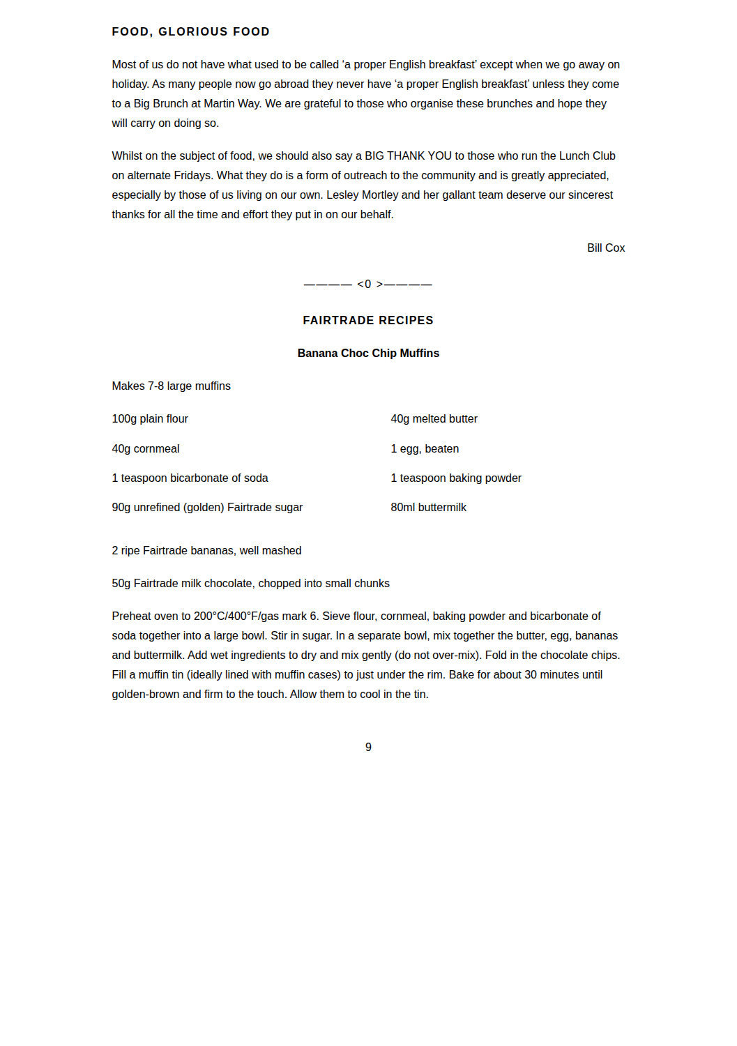FOOD, GLORIOUS FOOD
Most of us do not have what used to be called ‘a proper English breakfast’ except when we go away on holiday. As many people now go abroad they never have ‘a proper English breakfast’ unless they come to a Big Brunch at Martin Way. We are grateful to those who organise these brunches and hope they will carry on doing so.
Whilst on the subject of food, we should also say a BIG THANK YOU to those who run the Lunch Club on alternate Fridays. What they do is a form of outreach to the community and is greatly appreciated, especially by those of us living on our own. Lesley Mortley and her gallant team deserve our sincerest thanks for all the time and effort they put in on our behalf.
Bill Cox
———— <0 >————
FAIRTRADE RECIPES
Banana Choc Chip Muffins
Makes 7-8 large muffins
| 100g plain flour | 40g melted butter |
| 40g cornmeal | 1 egg, beaten |
| 1 teaspoon bicarbonate of soda | 1 teaspoon baking powder |
| 90g unrefined (golden) Fairtrade sugar | 80ml buttermilk |
2 ripe Fairtrade bananas, well mashed
50g Fairtrade milk chocolate, chopped into small chunks
Preheat oven to 200°C/400°F/gas mark 6. Sieve flour, cornmeal, baking powder and bicarbonate of soda together into a large bowl. Stir in sugar. In a separate bowl, mix together the butter, egg, bananas and buttermilk. Add wet ingredients to dry and mix gently (do not over-mix). Fold in the chocolate chips. Fill a muffin tin (ideally lined with muffin cases) to just under the rim. Bake for about 30 minutes until golden-brown and firm to the touch. Allow them to cool in the tin.
9